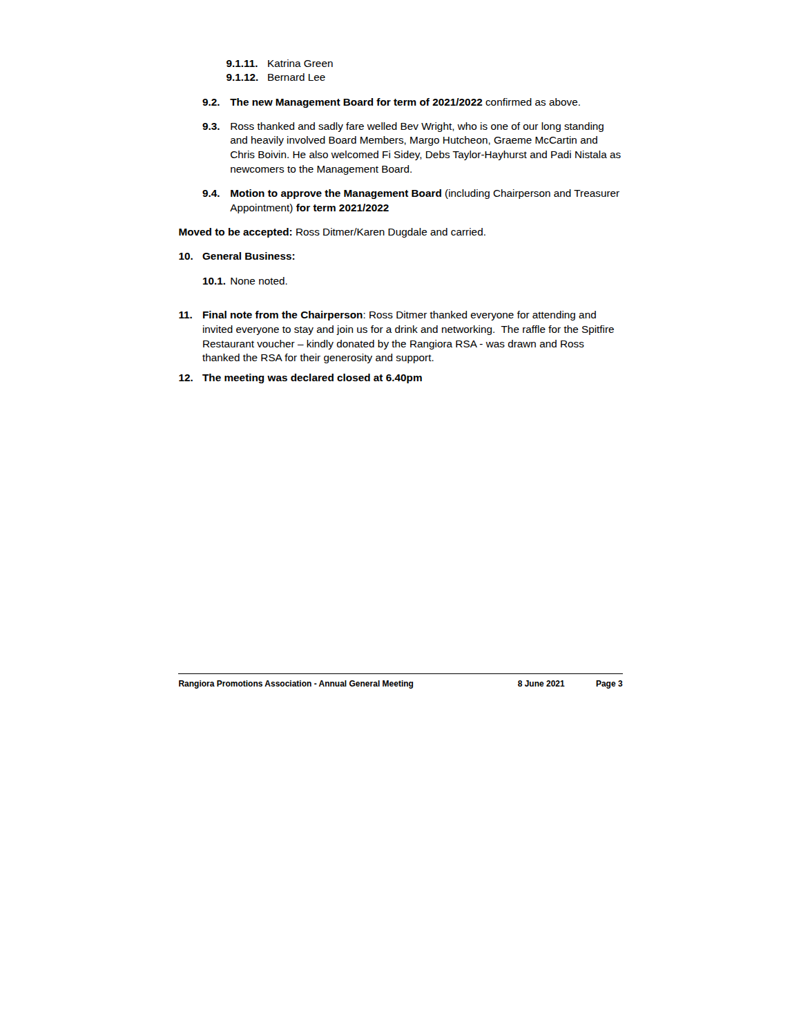9.1.11. Katrina Green
9.1.12. Bernard Lee
9.2. The new Management Board for term of 2021/2022 confirmed as above.
9.3. Ross thanked and sadly fare welled Bev Wright, who is one of our long standing and heavily involved Board Members, Margo Hutcheon, Graeme McCartin and Chris Boivin. He also welcomed Fi Sidey, Debs Taylor-Hayhurst and Padi Nistala as newcomers to the Management Board.
9.4. Motion to approve the Management Board (including Chairperson and Treasurer Appointment) for term 2021/2022
Moved to be accepted: Ross Ditmer/Karen Dugdale and carried.
10. General Business:
10.1. None noted.
11. Final note from the Chairperson: Ross Ditmer thanked everyone for attending and invited everyone to stay and join us for a drink and networking. The raffle for the Spitfire Restaurant voucher – kindly donated by the Rangiora RSA - was drawn and Ross thanked the RSA for their generosity and support.
12. The meeting was declared closed at 6.40pm
Rangiora Promotions Association - Annual General Meeting 8 June 2021 Page 3